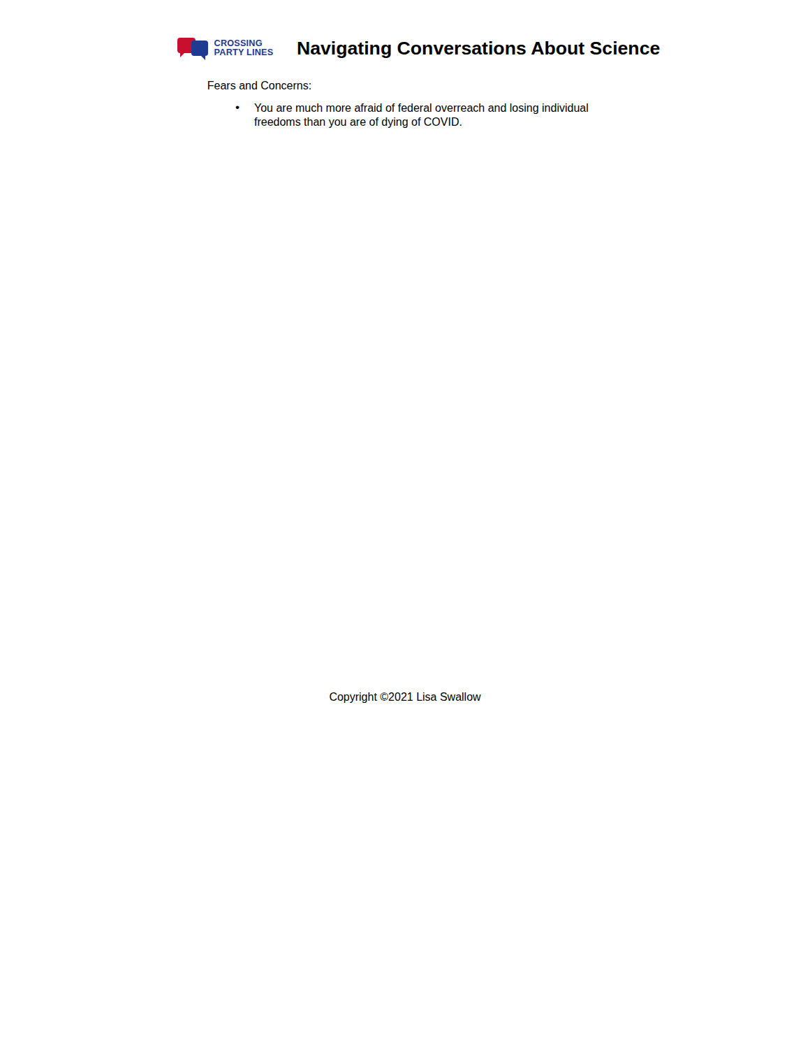CROSSING
PARTY LINES
Navigating Conversations About Science
Fears and Concerns:
You are much more afraid of federal overreach and losing individual freedoms than you are of dying of COVID.
Copyright ©2021 Lisa Swallow